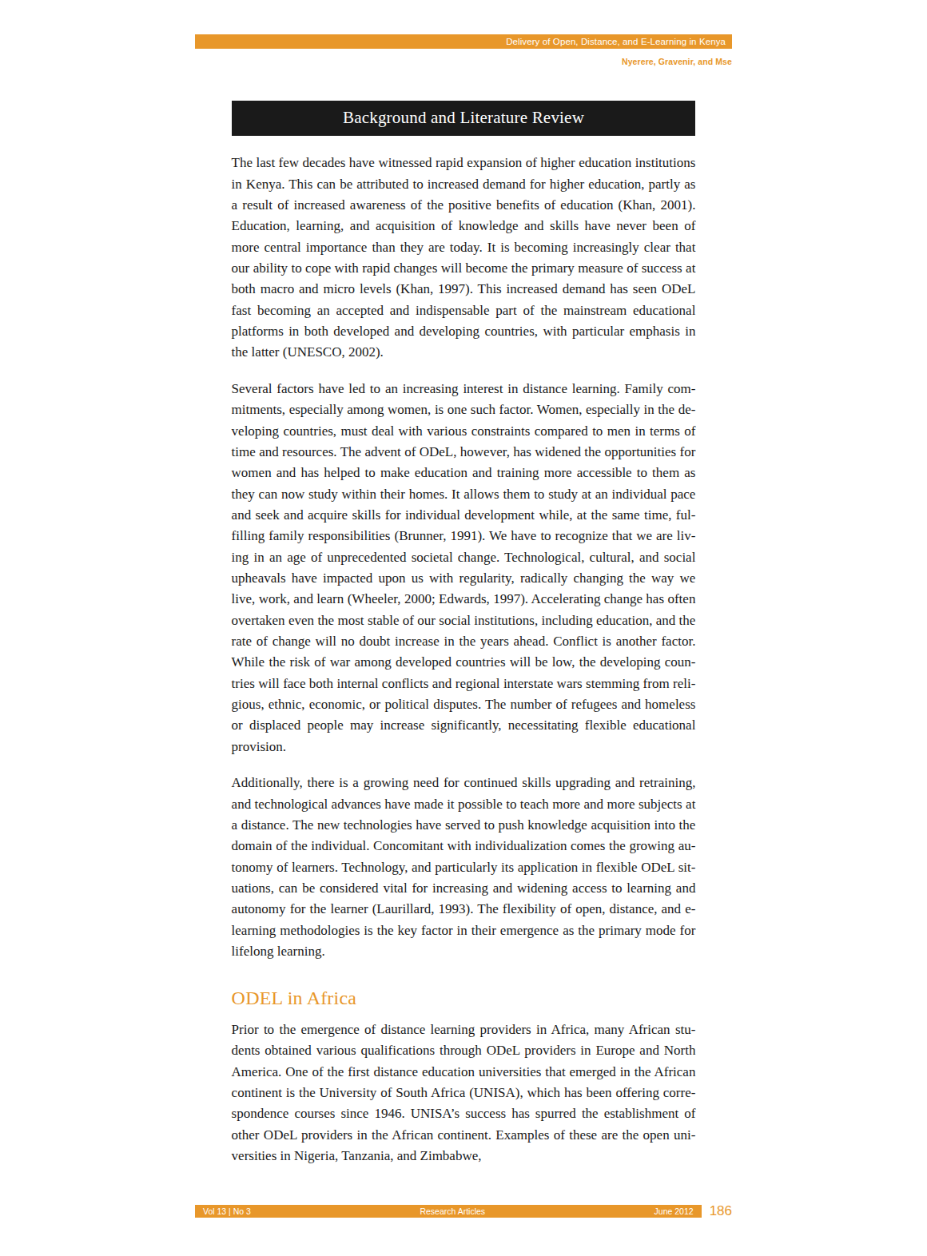Delivery of Open, Distance, and E-Learning in Kenya
Nyerere, Gravenir, and Mse
Background and Literature Review
The last few decades have witnessed rapid expansion of higher education institutions in Kenya. This can be attributed to increased demand for higher education, partly as a result of increased awareness of the positive benefits of education (Khan, 2001). Education, learning, and acquisition of knowledge and skills have never been of more central importance than they are today. It is becoming increasingly clear that our ability to cope with rapid changes will become the primary measure of success at both macro and micro levels (Khan, 1997). This increased demand has seen ODeL fast becoming an accepted and indispensable part of the mainstream educational platforms in both developed and developing countries, with particular emphasis in the latter (UNESCO, 2002).
Several factors have led to an increasing interest in distance learning. Family commitments, especially among women, is one such factor. Women, especially in the developing countries, must deal with various constraints compared to men in terms of time and resources. The advent of ODeL, however, has widened the opportunities for women and has helped to make education and training more accessible to them as they can now study within their homes. It allows them to study at an individual pace and seek and acquire skills for individual development while, at the same time, fulfilling family responsibilities (Brunner, 1991). We have to recognize that we are living in an age of unprecedented societal change. Technological, cultural, and social upheavals have impacted upon us with regularity, radically changing the way we live, work, and learn (Wheeler, 2000; Edwards, 1997). Accelerating change has often overtaken even the most stable of our social institutions, including education, and the rate of change will no doubt increase in the years ahead. Conflict is another factor. While the risk of war among developed countries will be low, the developing countries will face both internal conflicts and regional interstate wars stemming from religious, ethnic, economic, or political disputes. The number of refugees and homeless or displaced people may increase significantly, necessitating flexible educational provision.
Additionally, there is a growing need for continued skills upgrading and retraining, and technological advances have made it possible to teach more and more subjects at a distance. The new technologies have served to push knowledge acquisition into the domain of the individual. Concomitant with individualization comes the growing autonomy of learners. Technology, and particularly its application in flexible ODeL situations, can be considered vital for increasing and widening access to learning and autonomy for the learner (Laurillard, 1993). The flexibility of open, distance, and e-learning methodologies is the key factor in their emergence as the primary mode for lifelong learning.
ODEL in Africa
Prior to the emergence of distance learning providers in Africa, many African students obtained various qualifications through ODeL providers in Europe and North America. One of the first distance education universities that emerged in the African continent is the University of South Africa (UNISA), which has been offering correspondence courses since 1946. UNISA’s success has spurred the establishment of other ODeL providers in the African continent. Examples of these are the open universities in Nigeria, Tanzania, and Zimbabwe,
Vol 13 | No 3 Research Articles June 2012
186